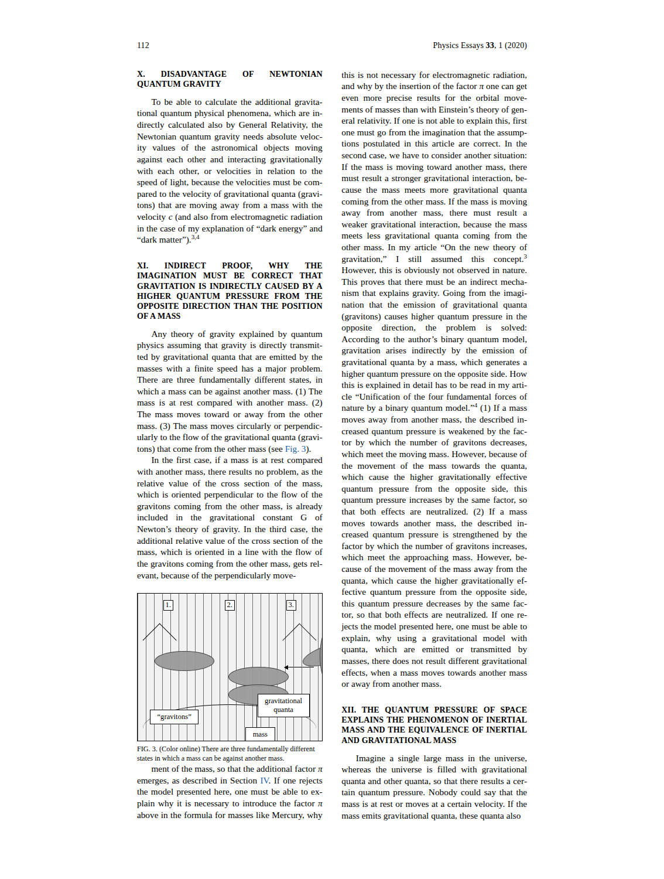112 Physics Essays 33, 1 (2020)
X. DISADVANTAGE OF NEWTONIAN QUANTUM GRAVITY
To be able to calculate the additional gravitational quantum physical phenomena, which are indirectly calculated also by General Relativity, the Newtonian quantum gravity needs absolute velocity values of the astronomical objects moving against each other and interacting gravitationally with each other, or velocities in relation to the speed of light, because the velocities must be compared to the velocity of gravitational quanta (gravitons) that are moving away from a mass with the velocity c (and also from electromagnetic radiation in the case of my explanation of “dark energy” and “dark matter”).3,4
XI. INDIRECT PROOF, WHY THE IMAGINATION MUST BE CORRECT THAT GRAVITATION IS INDIRECTLY CAUSED BY A HIGHER QUANTUM PRESSURE FROM THE OPPOSITE DIRECTION THAN THE POSITION OF A MASS
Any theory of gravity explained by quantum physics assuming that gravity is directly transmitted by gravitational quanta that are emitted by the masses with a finite speed has a major problem. There are three fundamentally different states, in which a mass can be against another mass. (1) The mass is at rest compared with another mass. (2) The mass moves toward or away from the other mass. (3) The mass moves circularly or perpendicularly to the flow of the gravitational quanta (gravitons) that come from the other mass (see Fig. 3).
In the first case, if a mass is at rest compared with another mass, there results no problem, as the relative value of the cross section of the mass, which is oriented perpendicular to the flow of the gravitons coming from the other mass, is already included in the gravitational constant G of Newton’s theory of gravity. In the third case, the additional relative value of the cross section of the mass, which is oriented in a line with the flow of the gravitons coming from the other mass, gets relevant, because of the perpendicularly move-
1. 2. 3.
“gravitons”
gravitational
quanta
mass
FIG. 3. (Color online) There are three fundamentally different states in which a mass can be against another mass.
ment of the mass, so that the additional factor π emerges, as described in Section IV. If one rejects the model presented here, one must be able to explain why it is necessary to introduce the factor π above in the formula for masses like Mercury, why this is not necessary for electromagnetic radiation, and why by the insertion of the factor π one can get even more precise results for the orbital movements of masses than with Einstein’s theory of general relativity. If one is not able to explain this, first one must go from the imagination that the assumptions postulated in this article are correct. In the second case, we have to consider another situation: If the mass is moving toward another mass, there must result a stronger gravitational interaction, because the mass meets more gravitational quanta coming from the other mass. If the mass is moving away from another mass, there must result a weaker gravitational interaction, because the mass meets less gravitational quanta coming from the other mass. In my article “On the new theory of gravitation,” I still assumed this concept.3 However, this is obviously not observed in nature. This proves that there must be an indirect mechanism that explains gravity. Going from the imagination that the emission of gravitational quanta (gravitons) causes higher quantum pressure in the opposite direction, the problem is solved: According to the author’s binary quantum model, gravitation arises indirectly by the emission of gravitational quanta by a mass, which generates a higher quantum pressure on the opposite side. How this is explained in detail has to be read in my article “Unification of the four fundamental forces of nature by a binary quantum model.”4 (1) If a mass moves away from another mass, the described increased quantum pressure is weakened by the factor by which the number of gravitons decreases, which meet the moving mass. However, because of the movement of the mass towards the quanta, which cause the higher gravitationally effective quantum pressure from the opposite side, this quantum pressure increases by the same factor, so that both effects are neutralized. (2) If a mass moves towards another mass, the described increased quantum pressure is strengthened by the factor by which the number of gravitons increases, which meet the approaching mass. However, because of the movement of the mass away from the quanta, which cause the higher gravitationally effective quantum pressure from the opposite side, this quantum pressure decreases by the same factor, so that both effects are neutralized. If one rejects the model presented here, one must be able to explain, why using a gravitational model with quanta, which are emitted or transmitted by masses, there does not result different gravitational effects, when a mass moves towards another mass or away from another mass.
XII. THE QUANTUM PRESSURE OF SPACE EXPLAINS THE PHENOMENON OF INERTIAL MASS AND THE EQUIVALENCE OF INERTIAL AND GRAVITATIONAL MASS
Imagine a single large mass in the universe, whereas the universe is filled with gravitational quanta and other quanta, so that there results a certain quantum pressure. Nobody could say that the mass is at rest or moves at a certain velocity. If the mass emits gravitational quanta, these quanta also